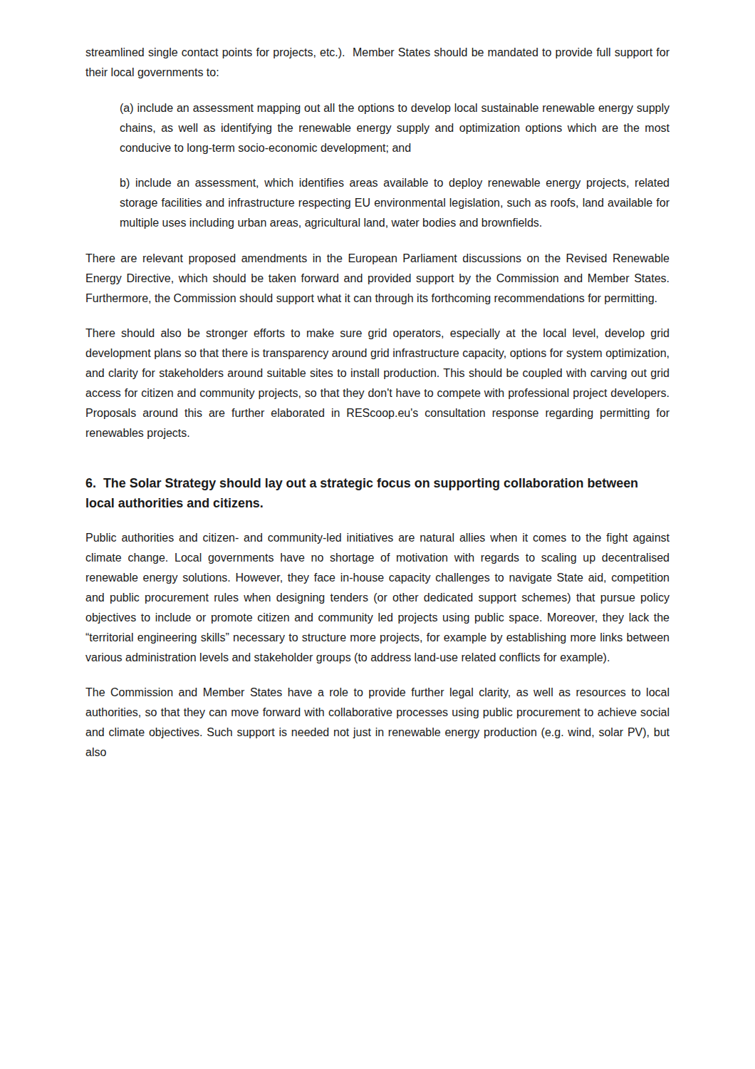streamlined single contact points for projects, etc.). Member States should be mandated to provide full support for their local governments to:
(a) include an assessment mapping out all the options to develop local sustainable renewable energy supply chains, as well as identifying the renewable energy supply and optimization options which are the most conducive to long-term socio-economic development; and
b) include an assessment, which identifies areas available to deploy renewable energy projects, related storage facilities and infrastructure respecting EU environmental legislation, such as roofs, land available for multiple uses including urban areas, agricultural land, water bodies and brownfields.
There are relevant proposed amendments in the European Parliament discussions on the Revised Renewable Energy Directive, which should be taken forward and provided support by the Commission and Member States. Furthermore, the Commission should support what it can through its forthcoming recommendations for permitting.
There should also be stronger efforts to make sure grid operators, especially at the local level, develop grid development plans so that there is transparency around grid infrastructure capacity, options for system optimization, and clarity for stakeholders around suitable sites to install production. This should be coupled with carving out grid access for citizen and community projects, so that they don't have to compete with professional project developers. Proposals around this are further elaborated in REScoop.eu's consultation response regarding permitting for renewables projects.
6. The Solar Strategy should lay out a strategic focus on supporting collaboration between local authorities and citizens.
Public authorities and citizen- and community-led initiatives are natural allies when it comes to the fight against climate change. Local governments have no shortage of motivation with regards to scaling up decentralised renewable energy solutions. However, they face in-house capacity challenges to navigate State aid, competition and public procurement rules when designing tenders (or other dedicated support schemes) that pursue policy objectives to include or promote citizen and community led projects using public space. Moreover, they lack the “territorial engineering skills” necessary to structure more projects, for example by establishing more links between various administration levels and stakeholder groups (to address land-use related conflicts for example).
The Commission and Member States have a role to provide further legal clarity, as well as resources to local authorities, so that they can move forward with collaborative processes using public procurement to achieve social and climate objectives. Such support is needed not just in renewable energy production (e.g. wind, solar PV), but also